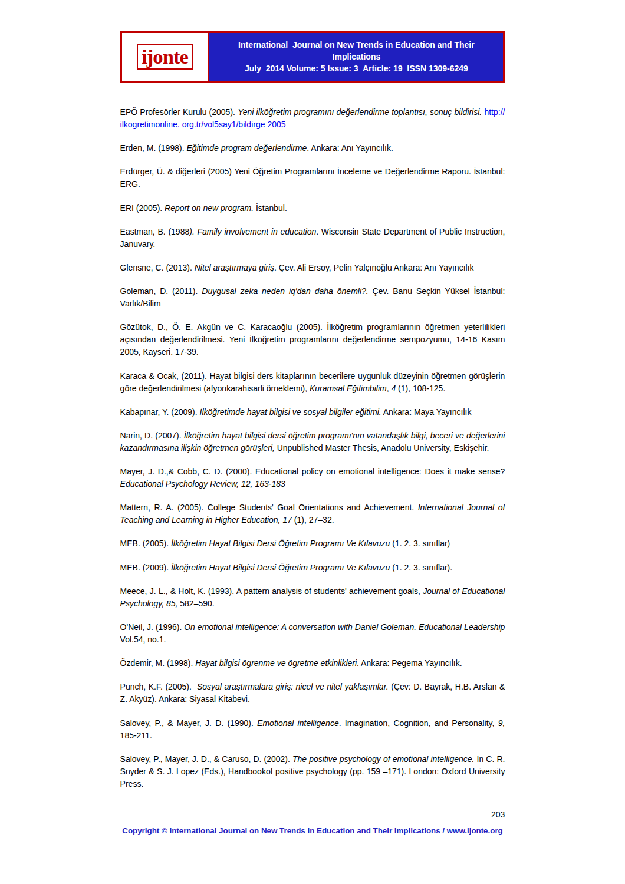ijonte
International Journal on New Trends in Education and Their Implications
July 2014 Volume: 5 Issue: 3 Article: 19 ISSN 1309-6249
EPÖ Profesörler Kurulu (2005). Yeni ilköğretim programını değerlendirme toplantısı, sonuç bildirisi. http://ilkogretimonline. org.tr/vol5say1/bildirge 2005
Erden, M. (1998). Eğitimde program değerlendirme. Ankara: Anı Yayıncılık.
Erdürger, Ü. & diğerleri (2005) Yeni Öğretim Programlarını İnceleme ve Değerlendirme Raporu. İstanbul: ERG.
ERI (2005). Report on new program. İstanbul.
Eastman, B. (1988). Family involvement in education. Wisconsin State Department of Public Instruction, Januvary.
Glensne, C. (2013). Nitel araştırmaya giriş. Çev. Ali Ersoy, Pelin Yalçınoğlu Ankara: Anı Yayıncılık
Goleman, D. (2011). Duygusal zeka neden iq'dan daha önemli?. Çev. Banu Seçkin Yüksel İstanbul: Varlık/Bilim
Gözütok, D., Ö. E. Akgün ve C. Karacaoğlu (2005). İlköğretim programlarının öğretmen yeterlilikleri açısından değerlendirilmesi. Yeni İlköğretim programlarını değerlendirme sempozyumu, 14-16 Kasım 2005, Kayseri. 17-39.
Karaca & Ocak, (2011). Hayat bilgisi ders kitaplarının becerilere uygunluk düzeyinin öğretmen görüşlerin göre değerlendirilmesi (afyonkarahisarli örneklemi), Kuramsal Eğitimbilim, 4 (1), 108-125.
Kabapınar, Y. (2009). İlköğretimde hayat bilgisi ve sosyal bilgiler eğitimi. Ankara: Maya Yayıncılık
Narin, D. (2007). İlköğretim hayat bilgisi dersi öğretim programı'nın vatandaşlık bilgi, beceri ve değerlerini kazandırmasına ilişkin öğretmen görüşleri, Unpublished Master Thesis, Anadolu University, Eskişehir.
Mayer, J. D.,& Cobb, C. D. (2000). Educational policy on emotional intelligence: Does it make sense? Educational Psychology Review, 12, 163-183
Mattern, R. A. (2005). College Students' Goal Orientations and Achievement. International Journal of Teaching and Learning in Higher Education, 17 (1), 27–32.
MEB. (2005). İlköğretim Hayat Bilgisi Dersi Öğretim Programı Ve Kılavuzu (1. 2. 3. sınıflar)
MEB. (2009). İlköğretim Hayat Bilgisi Dersi Öğretim Programı Ve Kılavuzu (1. 2. 3. sınıflar).
Meece, J. L., & Holt, K. (1993). A pattern analysis of students' achievement goals, Journal of Educational Psychology, 85, 582–590.
O'Neil, J. (1996). On emotional intelligence: A conversation with Daniel Goleman. Educational Leadership Vol.54, no.1.
Özdemir, M. (1998). Hayat bilgisi ögrenme ve ögretme etkinlikleri. Ankara: Pegema Yayıncılık.
Punch, K.F. (2005). Sosyal araştırmalara giriş: nicel ve nitel yaklaşımlar. (Çev: D. Bayrak, H.B. Arslan & Z. Akyüz). Ankara: Siyasal Kitabevi.
Salovey, P., & Mayer, J. D. (1990). Emotional intelligence. Imagination, Cognition, and Personality, 9, 185-211.
Salovey, P., Mayer, J. D., & Caruso, D. (2002). The positive psychology of emotional intelligence. In C. R. Snyder & S. J. Lopez (Eds.), Handbookof positive psychology (pp. 159 –171). London: Oxford University Press.
203
Copyright © International Journal on New Trends in Education and Their Implications / www.ijonte.org